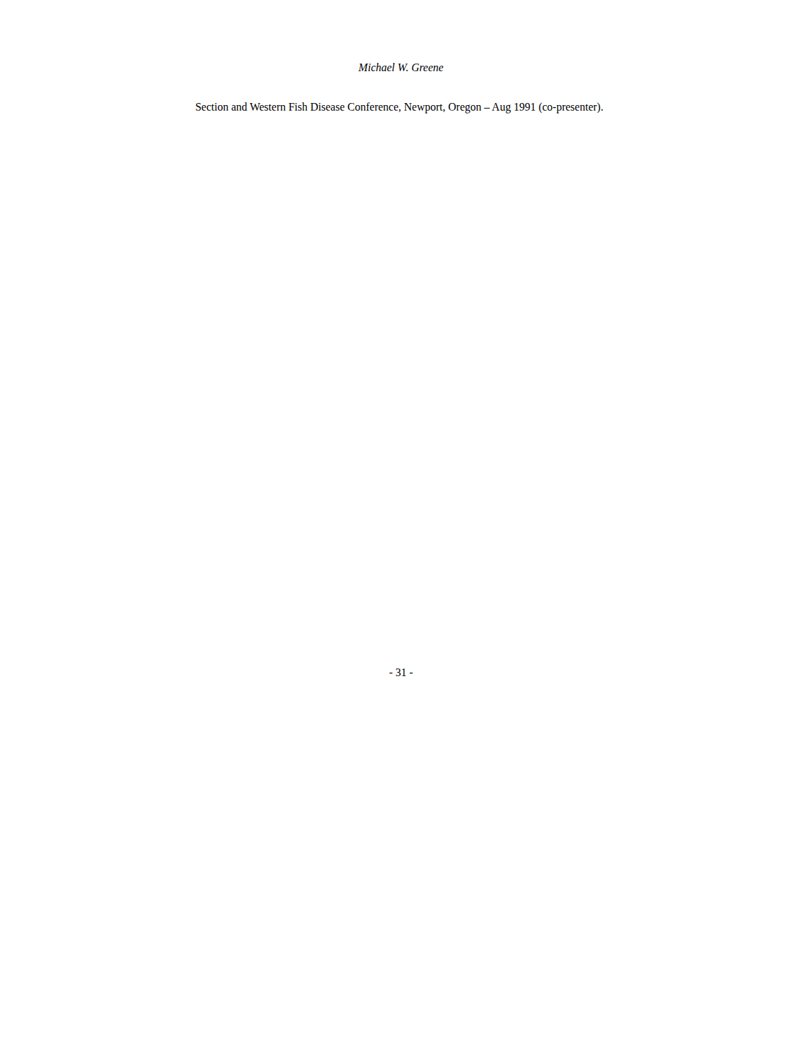Michael W. Greene
Section and Western Fish Disease Conference, Newport, Oregon – Aug 1991 (co-presenter).
- 31 -